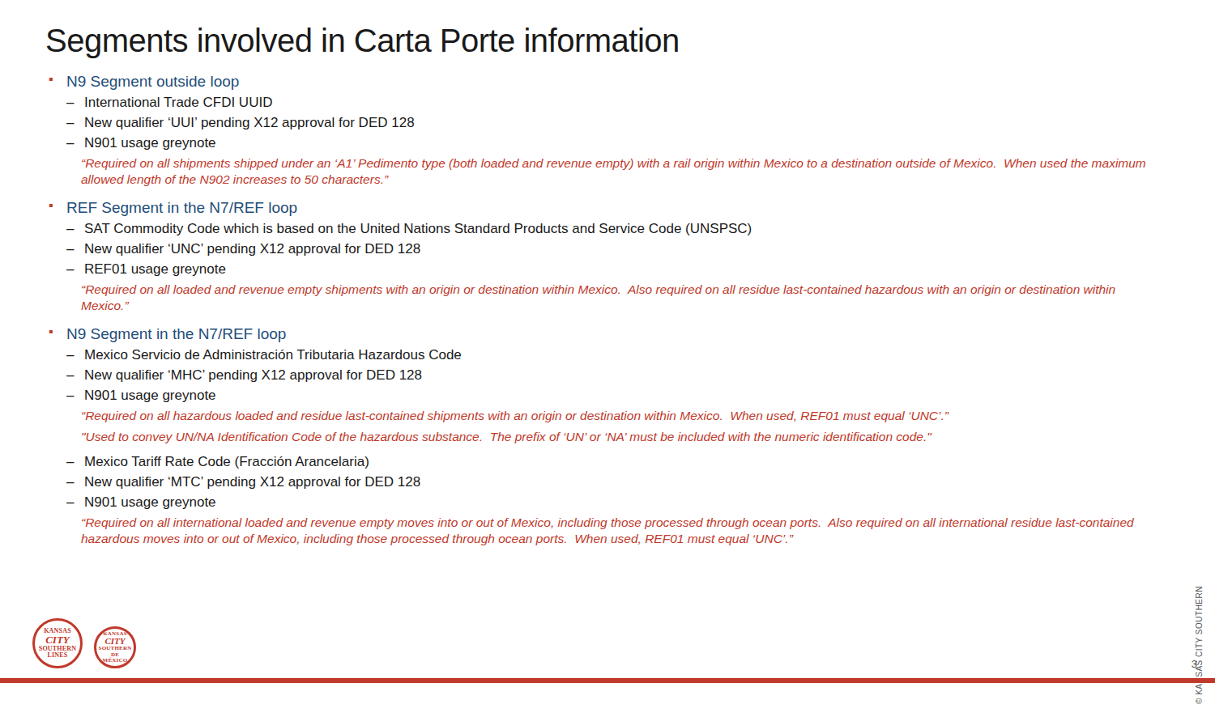Segments involved in Carta Porte information
N9 Segment outside loop
International Trade CFDI UUID
New qualifier ‘UUI’ pending X12 approval for DED 128
N901 usage greynote
“Required on all shipments shipped under an ‘A1’ Pedimento type (both loaded and revenue empty) with a rail origin within Mexico to a destination outside of Mexico. When used the maximum allowed length of the N902 increases to 50 characters.”
REF Segment in the N7/REF loop
SAT Commodity Code which is based on the United Nations Standard Products and Service Code (UNSPSC)
New qualifier ‘UNC’ pending X12 approval for DED 128
REF01 usage greynote
“Required on all loaded and revenue empty shipments with an origin or destination within Mexico. Also required on all residue last-contained hazardous with an origin or destination within Mexico.”
N9 Segment in the N7/REF loop
Mexico Servicio de Administración Tributaria Hazardous Code
New qualifier ‘MHC’ pending X12 approval for DED 128
N901 usage greynote
“Required on all hazardous loaded and residue last-contained shipments with an origin or destination within Mexico. When used, REF01 must equal ‘UNC’.”
"Used to convey UN/NA Identification Code of the hazardous substance. The prefix of ‘UN’ or ‘NA’ must be included with the numeric identification code."
Mexico Tariff Rate Code (Fracción Arancelaria)
New qualifier ‘MTC’ pending X12 approval for DED 128
N901 usage greynote
“Required on all international loaded and revenue empty moves into or out of Mexico, including those processed through ocean ports. Also required on all international residue last-contained hazardous moves into or out of Mexico, including those processed through ocean ports. When used, REF01 must equal ‘UNC’.”
Kansas City Southern Lines
Kansas City Southern de México
© KANSAS CITY SOUTHERN
3